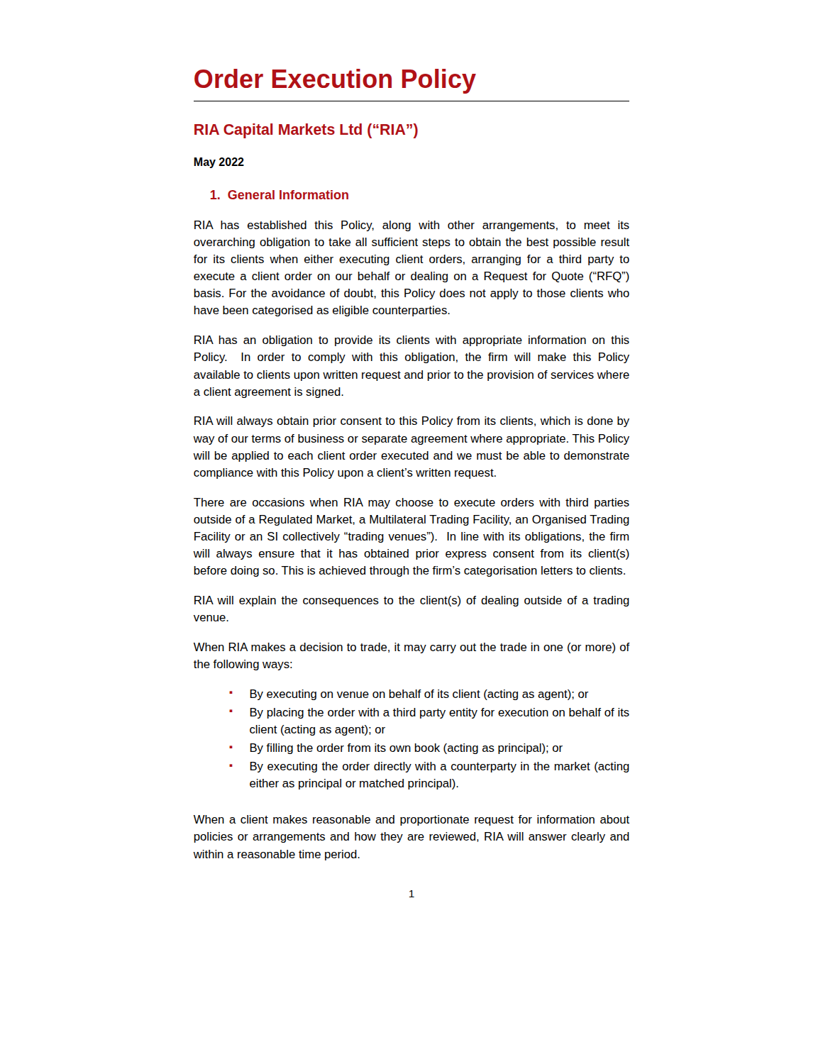Order Execution Policy
RIA Capital Markets Ltd (“RIA”)
May 2022
1. General Information
RIA has established this Policy, along with other arrangements, to meet its overarching obligation to take all sufficient steps to obtain the best possible result for its clients when either executing client orders, arranging for a third party to execute a client order on our behalf or dealing on a Request for Quote (“RFQ”) basis. For the avoidance of doubt, this Policy does not apply to those clients who have been categorised as eligible counterparties.
RIA has an obligation to provide its clients with appropriate information on this Policy. In order to comply with this obligation, the firm will make this Policy available to clients upon written request and prior to the provision of services where a client agreement is signed.
RIA will always obtain prior consent to this Policy from its clients, which is done by way of our terms of business or separate agreement where appropriate. This Policy will be applied to each client order executed and we must be able to demonstrate compliance with this Policy upon a client’s written request.
There are occasions when RIA may choose to execute orders with third parties outside of a Regulated Market, a Multilateral Trading Facility, an Organised Trading Facility or an SI collectively “trading venues”). In line with its obligations, the firm will always ensure that it has obtained prior express consent from its client(s) before doing so. This is achieved through the firm’s categorisation letters to clients.
RIA will explain the consequences to the client(s) of dealing outside of a trading venue.
When RIA makes a decision to trade, it may carry out the trade in one (or more) of the following ways:
By executing on venue on behalf of its client (acting as agent); or
By placing the order with a third party entity for execution on behalf of its client (acting as agent); or
By filling the order from its own book (acting as principal); or
By executing the order directly with a counterparty in the market (acting either as principal or matched principal).
When a client makes reasonable and proportionate request for information about policies or arrangements and how they are reviewed, RIA will answer clearly and within a reasonable time period.
1